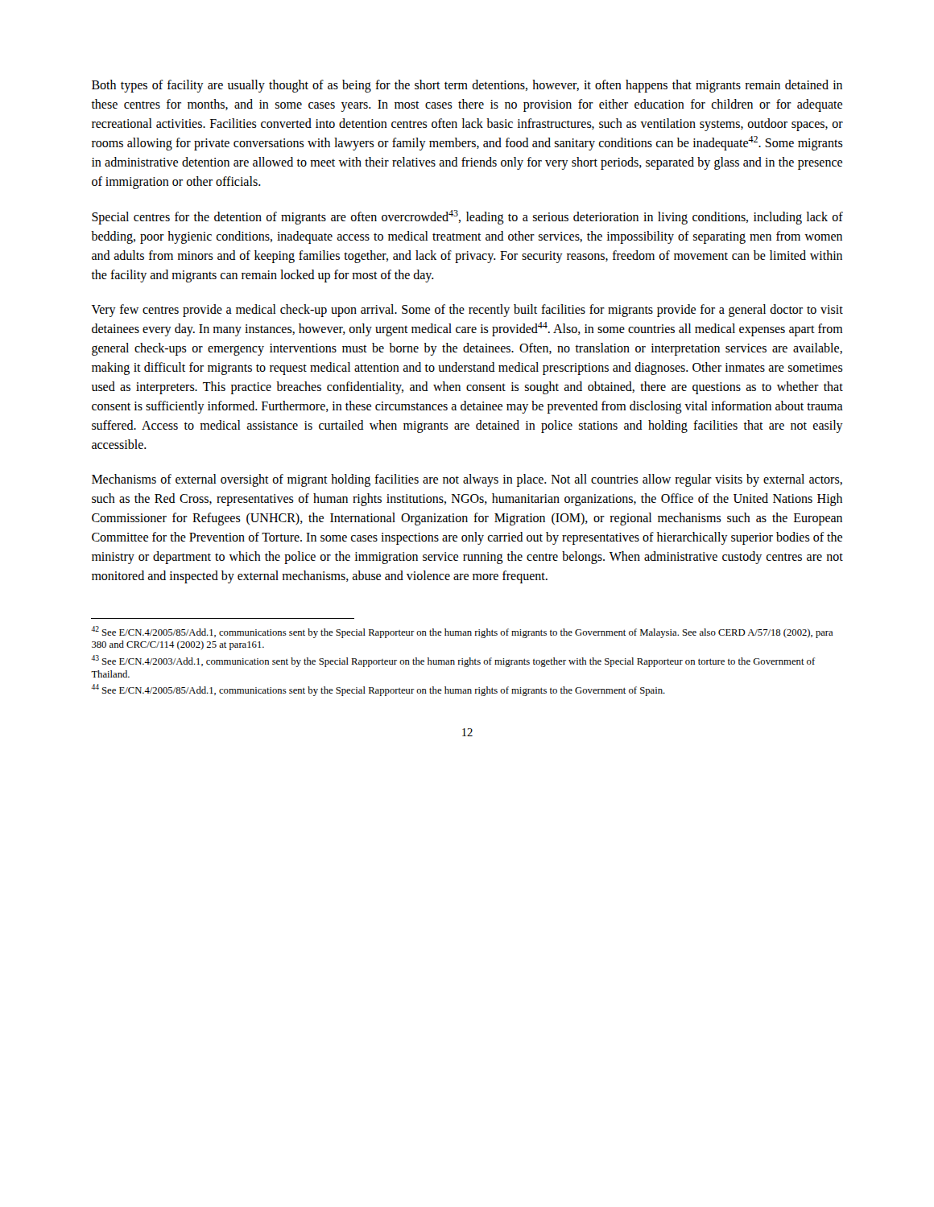Both types of facility are usually thought of as being for the short term detentions, however, it often happens that migrants remain detained in these centres for months, and in some cases years. In most cases there is no provision for either education for children or for adequate recreational activities. Facilities converted into detention centres often lack basic infrastructures, such as ventilation systems, outdoor spaces, or rooms allowing for private conversations with lawyers or family members, and food and sanitary conditions can be inadequate42. Some migrants in administrative detention are allowed to meet with their relatives and friends only for very short periods, separated by glass and in the presence of immigration or other officials.
Special centres for the detention of migrants are often overcrowded43, leading to a serious deterioration in living conditions, including lack of bedding, poor hygienic conditions, inadequate access to medical treatment and other services, the impossibility of separating men from women and adults from minors and of keeping families together, and lack of privacy. For security reasons, freedom of movement can be limited within the facility and migrants can remain locked up for most of the day.
Very few centres provide a medical check-up upon arrival. Some of the recently built facilities for migrants provide for a general doctor to visit detainees every day. In many instances, however, only urgent medical care is provided44. Also, in some countries all medical expenses apart from general check-ups or emergency interventions must be borne by the detainees. Often, no translation or interpretation services are available, making it difficult for migrants to request medical attention and to understand medical prescriptions and diagnoses. Other inmates are sometimes used as interpreters. This practice breaches confidentiality, and when consent is sought and obtained, there are questions as to whether that consent is sufficiently informed. Furthermore, in these circumstances a detainee may be prevented from disclosing vital information about trauma suffered. Access to medical assistance is curtailed when migrants are detained in police stations and holding facilities that are not easily accessible.
Mechanisms of external oversight of migrant holding facilities are not always in place. Not all countries allow regular visits by external actors, such as the Red Cross, representatives of human rights institutions, NGOs, humanitarian organizations, the Office of the United Nations High Commissioner for Refugees (UNHCR), the International Organization for Migration (IOM), or regional mechanisms such as the European Committee for the Prevention of Torture. In some cases inspections are only carried out by representatives of hierarchically superior bodies of the ministry or department to which the police or the immigration service running the centre belongs. When administrative custody centres are not monitored and inspected by external mechanisms, abuse and violence are more frequent.
42 See E/CN.4/2005/85/Add.1, communications sent by the Special Rapporteur on the human rights of migrants to the Government of Malaysia. See also CERD A/57/18 (2002), para 380 and CRC/C/114 (2002) 25 at para161.
43 See E/CN.4/2003/Add.1, communication sent by the Special Rapporteur on the human rights of migrants together with the Special Rapporteur on torture to the Government of Thailand.
44 See E/CN.4/2005/85/Add.1, communications sent by the Special Rapporteur on the human rights of migrants to the Government of Spain.
12